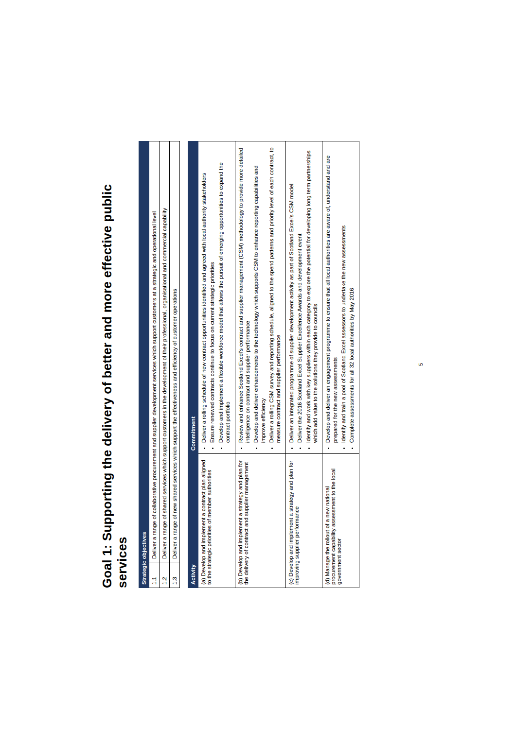Goal 1: Supporting the delivery of better and more effective public services
| Strategic objectives |
| 1.1 | Deliver a range of collaborative procurement and supplier development services which support customers at a strategic and operational level |
| 1.2 | Deliver a range of shared services which support customers in the development of their professional, organisational and commercial capability |
| 1.3 | Deliver a range of new shared services which support the effectiveness and efficiency of customer operations |
| Activity | Commitment |
| (a) Develop and implement a contract plan aligned to the strategic priorities of member authorities | Deliver a rolling schedule of new contract opportunities identified and agreed with local authority stakeholders Ensure renewed contracts continue to focus on current strategic priorities Develop and implement a flexible workforce model that allows the pursuit of emerging opportunities to expand the contract portfolio |
| (b) Develop and implement a strategy and plan for the delivery of contract and supplier management | Review and enhance Scotland Excel's contract and supplier management (CSM) methodology to provide more detailed intelligence on contract and supplier performance Develop and deliver enhancements to the technology which supports CSM to enhance reporting capabilities and improve efficiency Deliver a rolling CSM survey and reporting schedule, aligned to the spend patterns and priority level of each contract, to measure contract and supplier performance |
| (c) Develop and implement a strategy and plan for improving supplier performance | Deliver an integrated programme of supplier development activity as part of Scotland Excel's CSM model Deliver the 2016 Scotland Excel Supplier Excellence Awards and development event Identify and work with key suppliers within each category to explore the potential for developing long term partnerships which add value to the solutions they provide to councils |
| (d) Manage the rollout of a new national procurement capability assessment to the local government sector | Develop and deliver an engagement programme to ensure that all local authorities are aware of, understand and are prepared for the new assessments Identify and train a pool of Scotland Excel assessors to undertake the new assessments Complete assessments for all 32 local authorities by May 2016 |
5